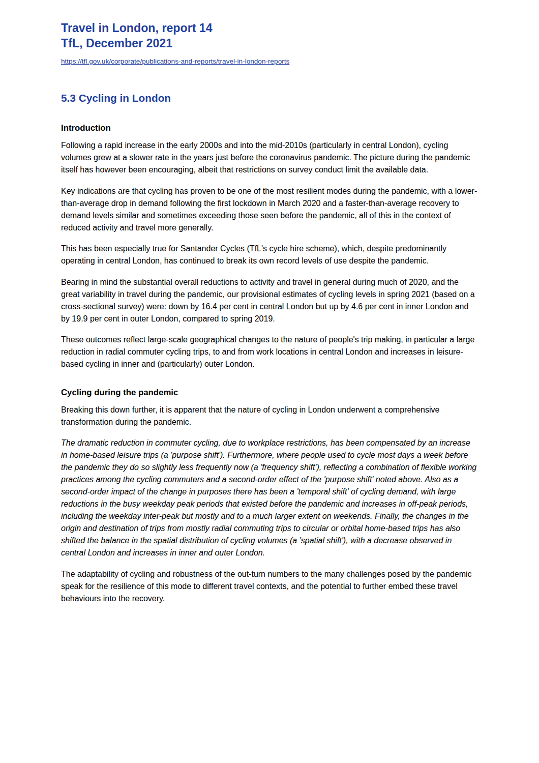Travel in London, report 14
TfL, December 2021
https://tfl.gov.uk/corporate/publications-and-reports/travel-in-london-reports
5.3 Cycling in London
Introduction
Following a rapid increase in the early 2000s and into the mid-2010s (particularly in central London), cycling volumes grew at a slower rate in the years just before the coronavirus pandemic. The picture during the pandemic itself has however been encouraging, albeit that restrictions on survey conduct limit the available data.
Key indications are that cycling has proven to be one of the most resilient modes during the pandemic, with a lower-than-average drop in demand following the first lockdown in March 2020 and a faster-than-average recovery to demand levels similar and sometimes exceeding those seen before the pandemic, all of this in the context of reduced activity and travel more generally.
This has been especially true for Santander Cycles (TfL's cycle hire scheme), which, despite predominantly operating in central London, has continued to break its own record levels of use despite the pandemic.
Bearing in mind the substantial overall reductions to activity and travel in general during much of 2020, and the great variability in travel during the pandemic, our provisional estimates of cycling levels in spring 2021 (based on a cross-sectional survey) were: down by 16.4 per cent in central London but up by 4.6 per cent in inner London and by 19.9 per cent in outer London, compared to spring 2019.
These outcomes reflect large-scale geographical changes to the nature of people's trip making, in particular a large reduction in radial commuter cycling trips, to and from work locations in central London and increases in leisure-based cycling in inner and (particularly) outer London.
Cycling during the pandemic
Breaking this down further, it is apparent that the nature of cycling in London underwent a comprehensive transformation during the pandemic.
The dramatic reduction in commuter cycling, due to workplace restrictions, has been compensated by an increase in home-based leisure trips (a 'purpose shift'). Furthermore, where people used to cycle most days a week before the pandemic they do so slightly less frequently now (a 'frequency shift'), reflecting a combination of flexible working practices among the cycling commuters and a second-order effect of the 'purpose shift' noted above. Also as a second-order impact of the change in purposes there has been a 'temporal shift' of cycling demand, with large reductions in the busy weekday peak periods that existed before the pandemic and increases in off-peak periods, including the weekday inter-peak but mostly and to a much larger extent on weekends. Finally, the changes in the origin and destination of trips from mostly radial commuting trips to circular or orbital home-based trips has also shifted the balance in the spatial distribution of cycling volumes (a 'spatial shift'), with a decrease observed in central London and increases in inner and outer London.
The adaptability of cycling and robustness of the out-turn numbers to the many challenges posed by the pandemic speak for the resilience of this mode to different travel contexts, and the potential to further embed these travel behaviours into the recovery.